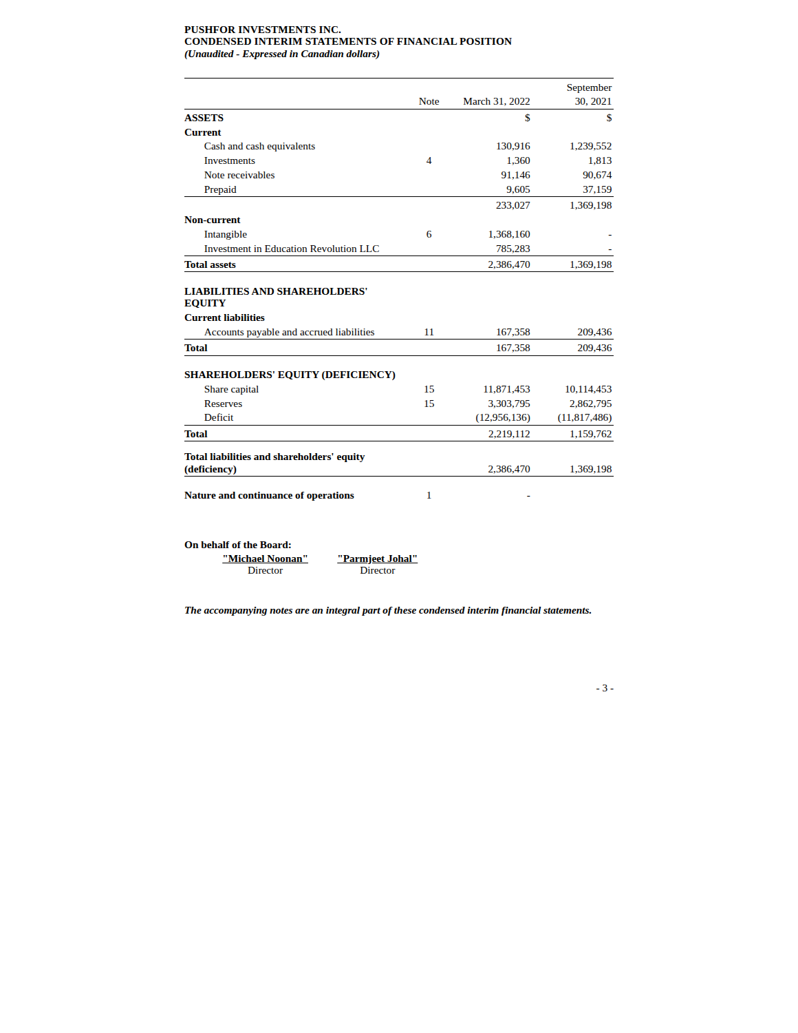Pushfor Investments Inc.
Condensed Interim Statements of Financial Position
(Unaudited - Expressed in Canadian dollars)
| | | | September |
| | Note | March 31, 2022 | 30, 2021 |
| ASSETS | | $ | $ |
| Current | | | |
| Cash and cash equivalents | | 130,916 | 1,239,552 |
| Investments | 4 | 1,360 | 1,813 |
| Note receivables | | 91,146 | 90,674 |
| Prepaid | | 9,605 | 37,159 |
| | | 233,027 | 1,369,198 |
| Non-current | | | |
| Intangible | 6 | 1,368,160 | - |
| Investment in Education Revolution LLC | | 785,283 | - |
| Total assets | | 2,386,470 | 1,369,198 |
| LIABILITIES AND SHAREHOLDERS' EQUITY | | | |
| Current liabilities | | | |
| Accounts payable and accrued liabilities | 11 | 167,358 | 209,436 |
| Total | | 167,358 | 209,436 |
| SHAREHOLDERS' EQUITY (DEFICIENCY) | | | |
| Share capital | 15 | 11,871,453 | 10,114,453 |
| Reserves | 15 | 3,303,795 | 2,862,795 |
| Deficit | | (12,956,136) | (11,817,486) |
| Total | | 2,219,112 | 1,159,762 |
| Total liabilities and shareholders' equity (deficiency) | | 2,386,470 | 1,369,198 |
| Nature and continuance of operations | 1 | - | |
On behalf of the Board:
| "Michael Noonan" | "Parmjeet Johal" | |
| Director | Director | |
The accompanying notes are an integral part of these condensed interim financial statements.
- 3 -